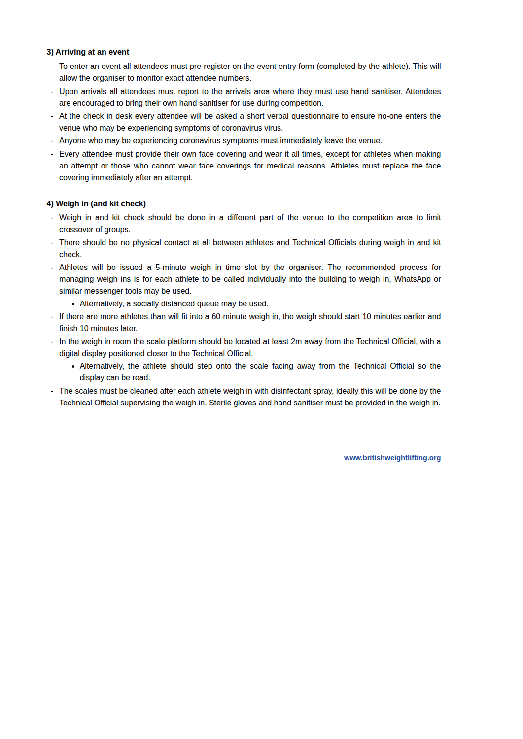Arriving at an event
To enter an event all attendees must pre-register on the event entry form (completed by the athlete). This will allow the organiser to monitor exact attendee numbers.
Upon arrivals all attendees must report to the arrivals area where they must use hand sanitiser. Attendees are encouraged to bring their own hand sanitiser for use during competition.
At the check in desk every attendee will be asked a short verbal questionnaire to ensure no-one enters the venue who may be experiencing symptoms of coronavirus virus.
Anyone who may be experiencing coronavirus symptoms must immediately leave the venue.
Every attendee must provide their own face covering and wear it all times, except for athletes when making an attempt or those who cannot wear face coverings for medical reasons. Athletes must replace the face covering immediately after an attempt.
Weigh in (and kit check)
Weigh in and kit check should be done in a different part of the venue to the competition area to limit crossover of groups.
There should be no physical contact at all between athletes and Technical Officials during weigh in and kit check.
Athletes will be issued a 5-minute weigh in time slot by the organiser. The recommended process for managing weigh ins is for each athlete to be called individually into the building to weigh in, WhatsApp or similar messenger tools may be used.
Alternatively, a socially distanced queue may be used.
If there are more athletes than will fit into a 60-minute weigh in, the weigh should start 10 minutes earlier and finish 10 minutes later.
In the weigh in room the scale platform should be located at least 2m away from the Technical Official, with a digital display positioned closer to the Technical Official.
Alternatively, the athlete should step onto the scale facing away from the Technical Official so the display can be read.
The scales must be cleaned after each athlete weigh in with disinfectant spray, ideally this will be done by the Technical Official supervising the weigh in. Sterile gloves and hand sanitiser must be provided in the weigh in.
www.britishweightlifting.org